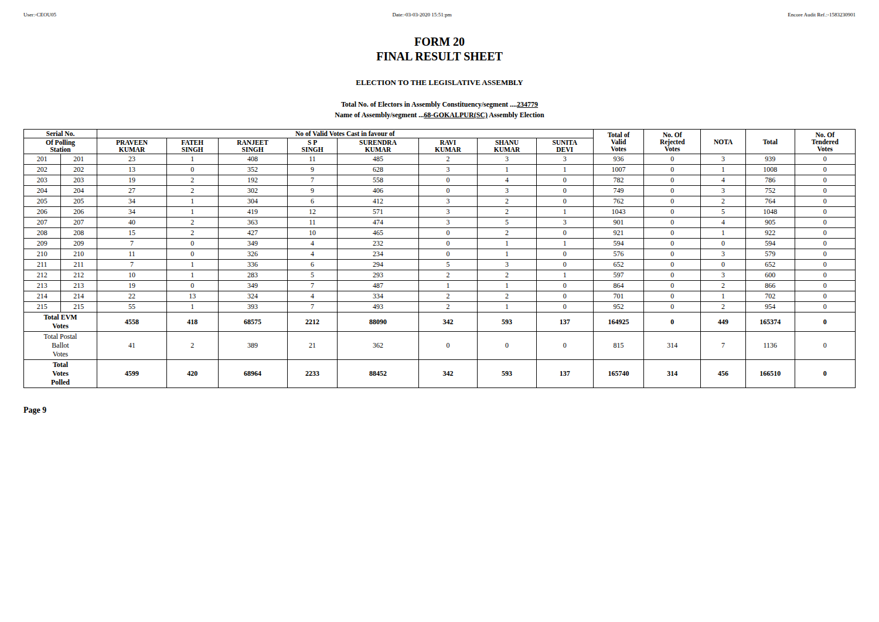User:-CEOU05 Date:-03-03-2020 15:51:pm Encore Audit Ref.:-1583230901
FORM 20
FINAL RESULT SHEET
ELECTION TO THE LEGISLATIVE ASSEMBLY
Total No. of Electors in Assembly Constituency/segment ....234779
Name of Assembly/segment ...68-GOKALPUR(SC) Assembly Election
| Serial No. | No of Valid Votes Cast in favour of | Total of Valid Votes | No. Of Rejected Votes | NOTA | Total | No. Of Tendered Votes |
| --- | --- | --- | --- | --- | --- | --- |
| Of Polling Station | PRAVEEN KUMAR | FATEH SINGH | RANJEET SINGH | S P SINGH | SURENDRA KUMAR | RAVI KUMAR | SHANU KUMAR | SUNITA DEVI |
| 201 | 201 | 23 | 1 | 408 | 11 | 485 | 2 | 3 | 3 | 936 | 0 | 3 | 939 | 0 |
| 202 | 202 | 13 | 0 | 352 | 9 | 628 | 3 | 1 | 1 | 1007 | 0 | 1 | 1008 | 0 |
| 203 | 203 | 19 | 2 | 192 | 7 | 558 | 0 | 4 | 0 | 782 | 0 | 4 | 786 | 0 |
| 204 | 204 | 27 | 2 | 302 | 9 | 406 | 0 | 3 | 0 | 749 | 0 | 3 | 752 | 0 |
| 205 | 205 | 34 | 1 | 304 | 6 | 412 | 3 | 2 | 0 | 762 | 0 | 2 | 764 | 0 |
| 206 | 206 | 34 | 1 | 419 | 12 | 571 | 3 | 2 | 1 | 1043 | 0 | 5 | 1048 | 0 |
| 207 | 207 | 40 | 2 | 363 | 11 | 474 | 3 | 5 | 3 | 901 | 0 | 4 | 905 | 0 |
| 208 | 208 | 15 | 2 | 427 | 10 | 465 | 0 | 2 | 0 | 921 | 0 | 1 | 922 | 0 |
| 209 | 209 | 7 | 0 | 349 | 4 | 232 | 0 | 1 | 1 | 594 | 0 | 0 | 594 | 0 |
| 210 | 210 | 11 | 0 | 326 | 4 | 234 | 0 | 1 | 0 | 576 | 0 | 3 | 579 | 0 |
| 211 | 211 | 7 | 1 | 336 | 6 | 294 | 5 | 3 | 0 | 652 | 0 | 0 | 652 | 0 |
| 212 | 212 | 10 | 1 | 283 | 5 | 293 | 2 | 2 | 1 | 597 | 0 | 3 | 600 | 0 |
| 213 | 213 | 19 | 0 | 349 | 7 | 487 | 1 | 1 | 0 | 864 | 0 | 2 | 866 | 0 |
| 214 | 214 | 22 | 13 | 324 | 4 | 334 | 2 | 2 | 0 | 701 | 0 | 1 | 702 | 0 |
| 215 | 215 | 55 | 1 | 393 | 7 | 493 | 2 | 1 | 0 | 952 | 0 | 2 | 954 | 0 |
| Total EVM Votes | 4558 | 418 | 68575 | 2212 | 88090 | 342 | 593 | 137 | 164925 | 0 | 449 | 165374 | 0 |
| Total Postal Ballot Votes | 41 | 2 | 389 | 21 | 362 | 0 | 0 | 0 | 815 | 314 | 7 | 1136 | 0 |
| Total Votes Polled | 4599 | 420 | 68964 | 2233 | 88452 | 342 | 593 | 137 | 165740 | 314 | 456 | 166510 | 0 |
Page 9